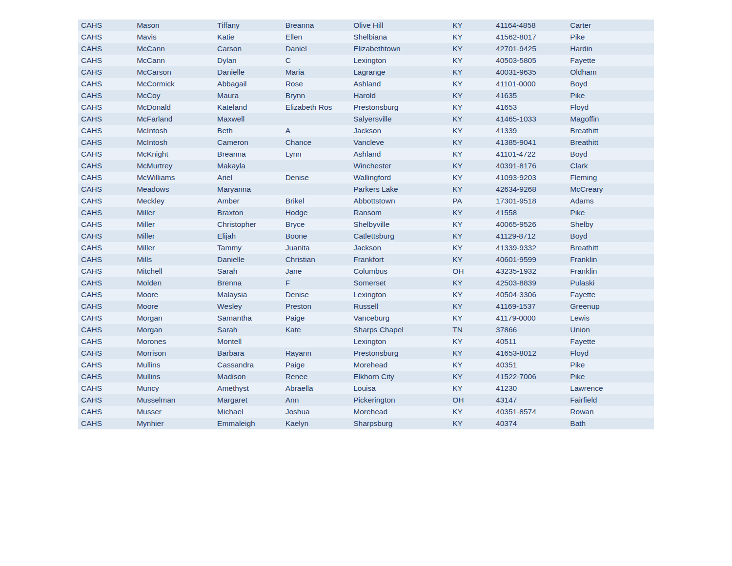| CAHS | Mason | Tiffany | Breanna | Olive Hill | KY | 41164-4858 | Carter |
| CAHS | Mavis | Katie | Ellen | Shelbiana | KY | 41562-8017 | Pike |
| CAHS | McCann | Carson | Daniel | Elizabethtown | KY | 42701-9425 | Hardin |
| CAHS | McCann | Dylan | C | Lexington | KY | 40503-5805 | Fayette |
| CAHS | McCarson | Danielle | Maria | Lagrange | KY | 40031-9635 | Oldham |
| CAHS | McCormick | Abbagail | Rose | Ashland | KY | 41101-0000 | Boyd |
| CAHS | McCoy | Maura | Brynn | Harold | KY | 41635 | Pike |
| CAHS | McDonald | Kateland | Elizabeth Ros | Prestonsburg | KY | 41653 | Floyd |
| CAHS | McFarland | Maxwell | | Salyersville | KY | 41465-1033 | Magoffin |
| CAHS | McIntosh | Beth | A | Jackson | KY | 41339 | Breathitt |
| CAHS | McIntosh | Cameron | Chance | Vancleve | KY | 41385-9041 | Breathitt |
| CAHS | McKnight | Breanna | Lynn | Ashland | KY | 41101-4722 | Boyd |
| CAHS | McMurtrey | Makayla | | Winchester | KY | 40391-8176 | Clark |
| CAHS | McWilliams | Ariel | Denise | Wallingford | KY | 41093-9203 | Fleming |
| CAHS | Meadows | Maryanna | | Parkers Lake | KY | 42634-9268 | McCreary |
| CAHS | Meckley | Amber | Brikel | Abbottstown | PA | 17301-9518 | Adams |
| CAHS | Miller | Braxton | Hodge | Ransom | KY | 41558 | Pike |
| CAHS | Miller | Christopher | Bryce | Shelbyville | KY | 40065-9526 | Shelby |
| CAHS | Miller | Elijah | Boone | Catlettsburg | KY | 41129-8712 | Boyd |
| CAHS | Miller | Tammy | Juanita | Jackson | KY | 41339-9332 | Breathitt |
| CAHS | Mills | Danielle | Christian | Frankfort | KY | 40601-9599 | Franklin |
| CAHS | Mitchell | Sarah | Jane | Columbus | OH | 43235-1932 | Franklin |
| CAHS | Molden | Brenna | F | Somerset | KY | 42503-8839 | Pulaski |
| CAHS | Moore | Malaysia | Denise | Lexington | KY | 40504-3306 | Fayette |
| CAHS | Moore | Wesley | Preston | Russell | KY | 41169-1537 | Greenup |
| CAHS | Morgan | Samantha | Paige | Vanceburg | KY | 41179-0000 | Lewis |
| CAHS | Morgan | Sarah | Kate | Sharps Chapel | TN | 37866 | Union |
| CAHS | Morones | Montell | | Lexington | KY | 40511 | Fayette |
| CAHS | Morrison | Barbara | Rayann | Prestonsburg | KY | 41653-8012 | Floyd |
| CAHS | Mullins | Cassandra | Paige | Morehead | KY | 40351 | Pike |
| CAHS | Mullins | Madison | Renee | Elkhorn City | KY | 41522-7006 | Pike |
| CAHS | Muncy | Amethyst | Abraella | Louisa | KY | 41230 | Lawrence |
| CAHS | Musselman | Margaret | Ann | Pickerington | OH | 43147 | Fairfield |
| CAHS | Musser | Michael | Joshua | Morehead | KY | 40351-8574 | Rowan |
| CAHS | Mynhier | Emmaleigh | Kaelyn | Sharpsburg | KY | 40374 | Bath |